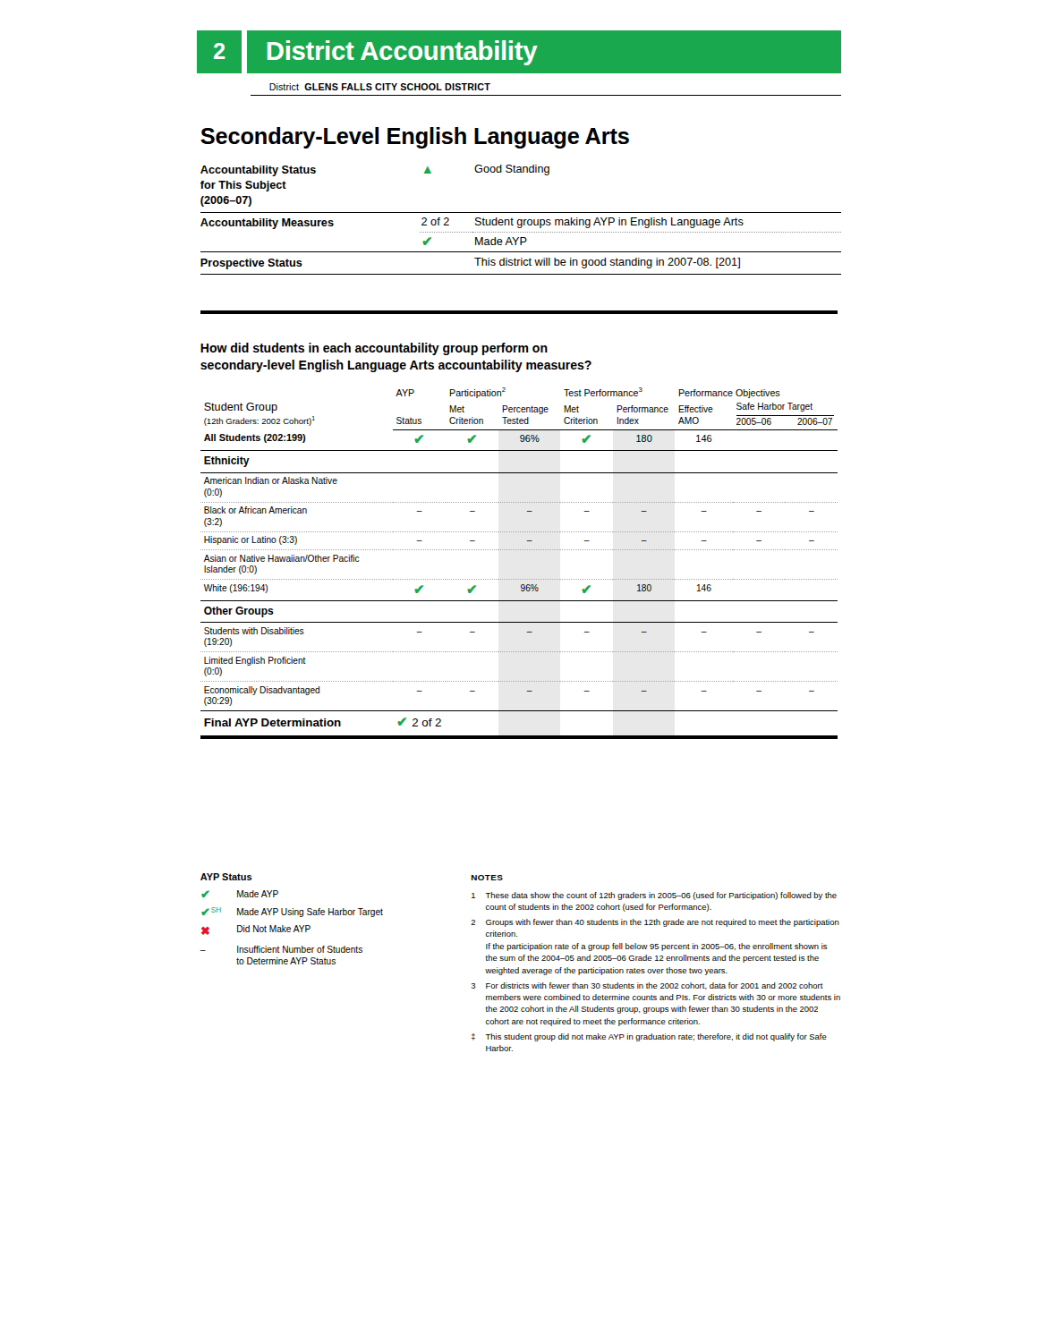2
District Accountability
District GLENS FALLS CITY SCHOOL DISTRICT
Secondary-Level English Language Arts
| Accountability Status for This Subject (2006–07) | ▲ | Good Standing |
| Accountability Measures | 2 of 2 | Student groups making AYP in English Language Arts |
| ✔ | Made AYP |
| Prospective Status | | This district will be in good standing in 2007-08. [201] |
How did students in each accountability group perform on
secondary-level English Language Arts accountability measures?
| Student Group (12th Graders: 2002 Cohort) 1 | AYP | Participation 2 | Test Performance 3 | Performance Objectives |
| --- | --- | --- | --- | --- |
| Status | Met Criterion | Percentage Tested | Met Criterion | Performance Index | Effective AMO | Safe Harbor Target 2005–06 2006–07 |
| All Students (202:199) | ✔ | ✔ | 96% | ✔ | 180 | 146 | | |
| Ethnicity | | | | | | | | |
| American Indian or Alaska Native (0:0) | | | | | | | | |
| Black or African American (3:2) | – | – | – | – | – | – | – | – |
| Hispanic or Latino (3:3) | – | – | – | – | – | – | – | – |
| Asian or Native Hawaiian/Other Pacific Islander (0:0) | | | | | | | | |
| White (196:194) | ✔ | ✔ | 96% | ✔ | 180 | 146 | | |
| Other Groups | | | | | | | | |
| Students with Disabilities (19:20) | – | – | – | – | – | – | – | – |
| Limited English Proficient (0:0) | | | | | | | | |
| Economically Disadvantaged (30:29) | – | – | – | – | – | – | – | – |
| Final AYP Determination | ✔ 2 of 2 | | | | | | | |
AYP Status
✔
Made AYP
✔SH
Made AYP Using Safe Harbor Target
✖
Did Not Make AYP
–
Insufficient Number of Students
to Determine AYP Status
NOTES
1
These data show the count of 12th graders in 2005–06 (used for Participation) followed by the count of students in the 2002 cohort (used for Performance).
2
Groups with fewer than 40 students in the 12th grade are not required to meet the participation criterion.
If the participation rate of a group fell below 95 percent in 2005–06, the enrollment shown is the sum of the 2004–05 and 2005–06 Grade 12 enrollments and the percent tested is the weighted average of the participation rates over those two years.
3
For districts with fewer than 30 students in the 2002 cohort, data for 2001 and 2002 cohort members were combined to determine counts and PIs. For districts with 30 or more students in the 2002 cohort in the All Students group, groups with fewer than 30 students in the 2002 cohort are not required to meet the performance criterion.
‡
This student group did not make AYP in graduation rate; therefore, it did not qualify for Safe Harbor.